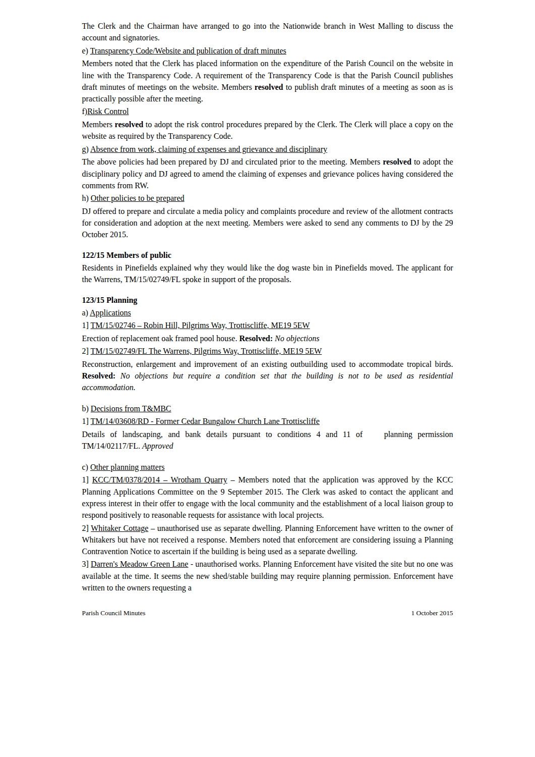The Clerk and the Chairman have arranged to go into the Nationwide branch in West Malling to discuss the account and signatories.
e) Transparency Code/Website and publication of draft minutes
Members noted that the Clerk has placed information on the expenditure of the Parish Council on the website in line with the Transparency Code. A requirement of the Transparency Code is that the Parish Council publishes draft minutes of meetings on the website. Members resolved to publish draft minutes of a meeting as soon as is practically possible after the meeting.
f)Risk Control
Members resolved to adopt the risk control procedures prepared by the Clerk. The Clerk will place a copy on the website as required by the Transparency Code.
g) Absence from work, claiming of expenses and grievance and disciplinary
The above policies had been prepared by DJ and circulated prior to the meeting. Members resolved to adopt the disciplinary policy and DJ agreed to amend the claiming of expenses and grievance polices having considered the comments from RW.
h) Other policies to be prepared
DJ offered to prepare and circulate a media policy and complaints procedure and review of the allotment contracts for consideration and adoption at the next meeting. Members were asked to send any comments to DJ by the 29 October 2015.
122/15 Members of public
Residents in Pinefields explained why they would like the dog waste bin in Pinefields moved. The applicant for the Warrens, TM/15/02749/FL spoke in support of the proposals.
123/15 Planning
a) Applications
1] TM/15/02746 – Robin Hill, Pilgrims Way, Trottiscliffe, ME19 5EW
Erection of replacement oak framed pool house. Resolved: No objections
2] TM/15/02749/FL The Warrens, Pilgrims Way, Trottiscliffe, ME19 5EW
Reconstruction, enlargement and improvement of an existing outbuilding used to accommodate tropical birds. Resolved: No objections but require a condition set that the building is not to be used as residential accommodation.
b) Decisions from T&MBC
1] TM/14/03608/RD - Former Cedar Bungalow Church Lane Trottiscliffe
Details of landscaping, and bank details pursuant to conditions 4 and 11 of planning permission TM/14/02117/FL. Approved
c) Other planning matters
1] KCC/TM/0378/2014 – Wrotham Quarry – Members noted that the application was approved by the KCC Planning Applications Committee on the 9 September 2015. The Clerk was asked to contact the applicant and express interest in their offer to engage with the local community and the establishment of a local liaison group to respond positively to reasonable requests for assistance with local projects.
2] Whitaker Cottage – unauthorised use as separate dwelling. Planning Enforcement have written to the owner of Whitakers but have not received a response. Members noted that enforcement are considering issuing a Planning Contravention Notice to ascertain if the building is being used as a separate dwelling.
3] Darren's Meadow Green Lane - unauthorised works. Planning Enforcement have visited the site but no one was available at the time. It seems the new shed/stable building may require planning permission. Enforcement have written to the owners requesting a
Parish Council Minutes 1 October 2015